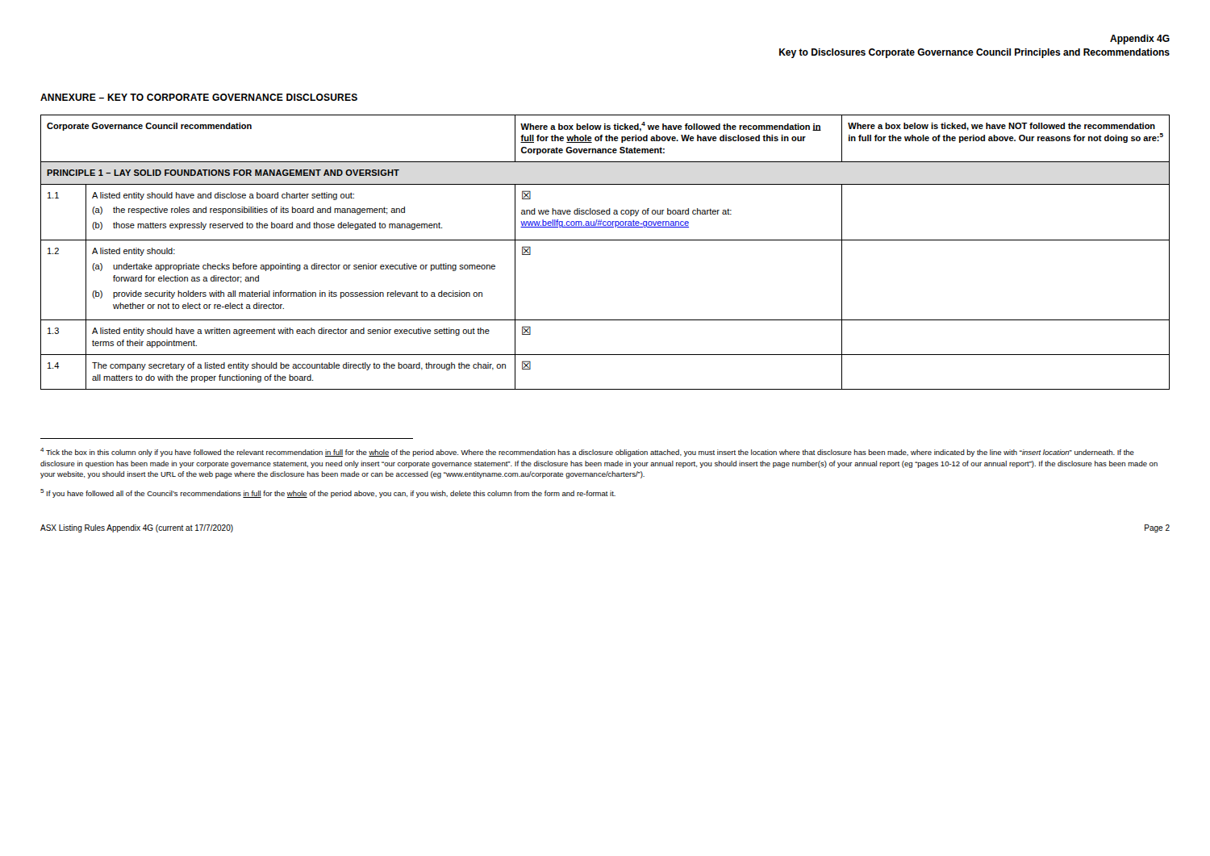Appendix 4G
Key to Disclosures Corporate Governance Council Principles and Recommendations
ANNEXURE – KEY TO CORPORATE GOVERNANCE DISCLOSURES
| Corporate Governance Council recommendation | Where a box below is ticked, 4 we have followed the recommendation in full for the whole of the period above. We have disclosed this in our Corporate Governance Statement: | Where a box below is ticked, we have NOT followed the recommendation in full for the whole of the period above. Our reasons for not doing so are: 5 |
| --- | --- | --- |
| PRINCIPLE 1 – LAY SOLID FOUNDATIONS FOR MANAGEMENT AND OVERSIGHT |
| 1.1 | A listed entity should have and disclose a board charter setting out: (a) the respective roles and responsibilities of its board and management; and (b) those matters expressly reserved to the board and those delegated to management. | ☒ and we have disclosed a copy of our board charter at: www.bellfg.com.au/#corporate-governance | |
| 1.2 | A listed entity should: (a) undertake appropriate checks before appointing a director or senior executive or putting someone forward for election as a director; and (b) provide security holders with all material information in its possession relevant to a decision on whether or not to elect or re-elect a director. | ☒ | |
| 1.3 | A listed entity should have a written agreement with each director and senior executive setting out the terms of their appointment. | ☒ | |
| 1.4 | The company secretary of a listed entity should be accountable directly to the board, through the chair, on all matters to do with the proper functioning of the board. | ☒ | |
4 Tick the box in this column only if you have followed the relevant recommendation in full for the whole of the period above. Where the recommendation has a disclosure obligation attached, you must insert the location where that disclosure has been made, where indicated by the line with “insert location” underneath. If the disclosure in question has been made in your corporate governance statement, you need only insert “our corporate governance statement”. If the disclosure has been made in your annual report, you should insert the page number(s) of your annual report (eg “pages 10-12 of our annual report”). If the disclosure has been made on your website, you should insert the URL of the web page where the disclosure has been made or can be accessed (eg “www.entityname.com.au/corporate governance/charters/”).
5 If you have followed all of the Council’s recommendations in full for the whole of the period above, you can, if you wish, delete this column from the form and re-format it.
ASX Listing Rules Appendix 4G (current at 17/7/2020)
Page 2